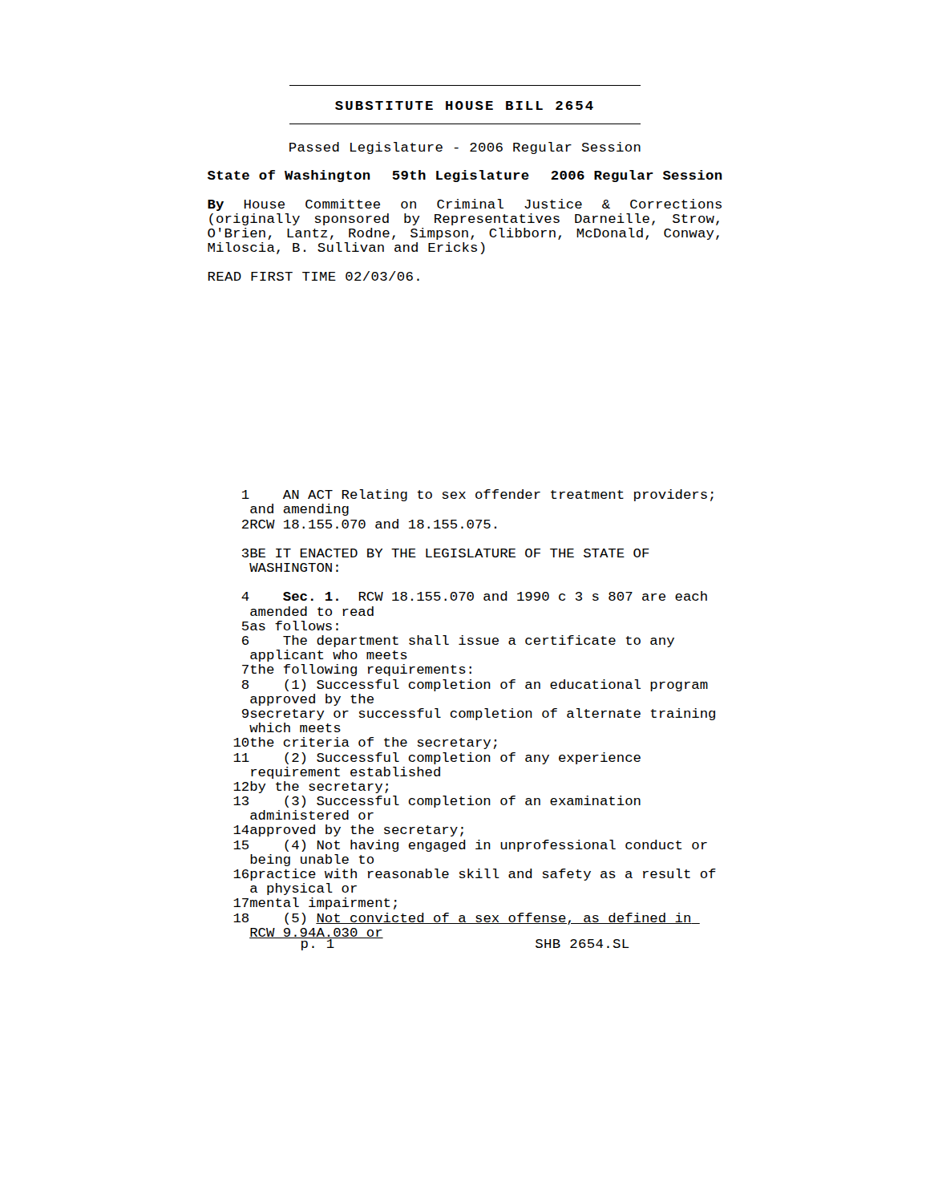SUBSTITUTE HOUSE BILL 2654
Passed Legislature - 2006 Regular Session
State of Washington 59th Legislature 2006 Regular Session
By House Committee on Criminal Justice & Corrections (originally sponsored by Representatives Darneille, Strow, O'Brien, Lantz, Rodne, Simpson, Clibborn, McDonald, Conway, Miloscia, B. Sullivan and Ericks)
READ FIRST TIME 02/03/06.
| 1 | AN ACT Relating to sex offender treatment providers; and amending |
| 2 | RCW 18.155.070 and 18.155.075. |
| 3 | BE IT ENACTED BY THE LEGISLATURE OF THE STATE OF WASHINGTON: |
| 4 | Sec. 1. RCW 18.155.070 and 1990 c 3 s 807 are each amended to read |
| 5 | as follows: |
| 6 | The department shall issue a certificate to any applicant who meets |
| 7 | the following requirements: |
| 8 | (1) Successful completion of an educational program approved by the |
| 9 | secretary or successful completion of alternate training which meets |
| 10 | the criteria of the secretary; |
| 11 | (2) Successful completion of any experience requirement established |
| 12 | by the secretary; |
| 13 | (3) Successful completion of an examination administered or |
| 14 | approved by the secretary; |
| 15 | (4) Not having engaged in unprofessional conduct or being unable to |
| 16 | practice with reasonable skill and safety as a result of a physical or |
| 17 | mental impairment; |
| 18 | (5) Not convicted of a sex offense, as defined in RCW 9.94A.030 or |
p. 1 SHB 2654.SL